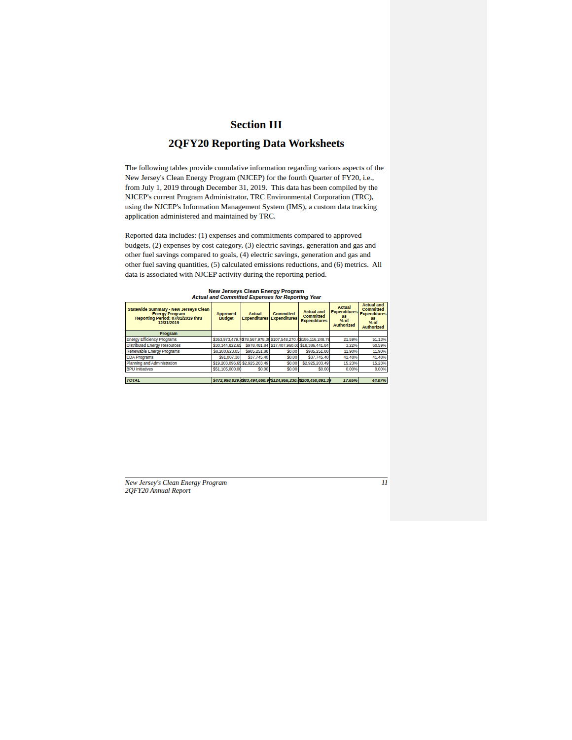Section III
2QFY20 Reporting Data Worksheets
The following tables provide cumulative information regarding various aspects of the New Jersey's Clean Energy Program (NJCEP) for the fourth Quarter of FY20, i.e., from July 1, 2019 through December 31, 2019. This data has been compiled by the NJCEP's current Program Administrator, TRC Environmental Corporation (TRC), using the NJCEP's Information Management System (IMS), a custom data tracking application administered and maintained by TRC.
Reported data includes: (1) expenses and commitments compared to approved budgets, (2) expenses by cost category, (3) electric savings, generation and gas and other fuel savings compared to goals, (4) electric savings, generation and gas and other fuel saving quantities, (5) calculated emissions reductions, and (6) metrics. All data is associated with NJCEP activity during the reporting period.
New Jerseys Clean Energy Program
Actual and Committed Expenses for Reporting Year
| Statewide Summary - New Jerseys Clean Energy Program Reporting Period: 07/01/2019 thru 12/31/2019 | Approved Budget | Actual Expenditures | Committed Expenditures | Actual and Committed Expenditures | Actual Expenditures as % of Authorized | Actual and Committed Expenditures as % of Authorized |
| --- | --- | --- | --- | --- | --- | --- |
| Program | | | | | | |
| Energy Efficiency Programs | $363,973,479.70 | $78,567,978.36 | $107,548,270.42 | $186,116,248.78 | 21.59% | 51.13% |
| Distributed Energy Resources | $30,344,822.65 | $978,481.84 | $17,407,960.00 | $18,386,441.84 | 3.22% | 60.59% |
| Renewable Energy Programs | $8,280,623.05 | $985,251.88 | $0.00 | $985,251.88 | 11.90% | 11.90% |
| EDA Programs | $91,007.38 | $37,745.40 | $0.00 | $37,745.40 | 41.48% | 41.48% |
| Planning and Administration | $19,203,096.65 | $2,925,203.49 | $0.00 | $2,925,203.49 | 15.23% | 15.23% |
| BPU Initiatives | $51,105,000.00 | $0.00 | $0.00 | $0.00 | 0.00% | 0.00% |
| TOTAL | $472,998,029.43 | $83,494,660.97 | $124,956,230.42 | $208,450,891.39 | 17.65% | 44.07% |
New Jersey's Clean Energy Program
2QFY20 Annual Report
11